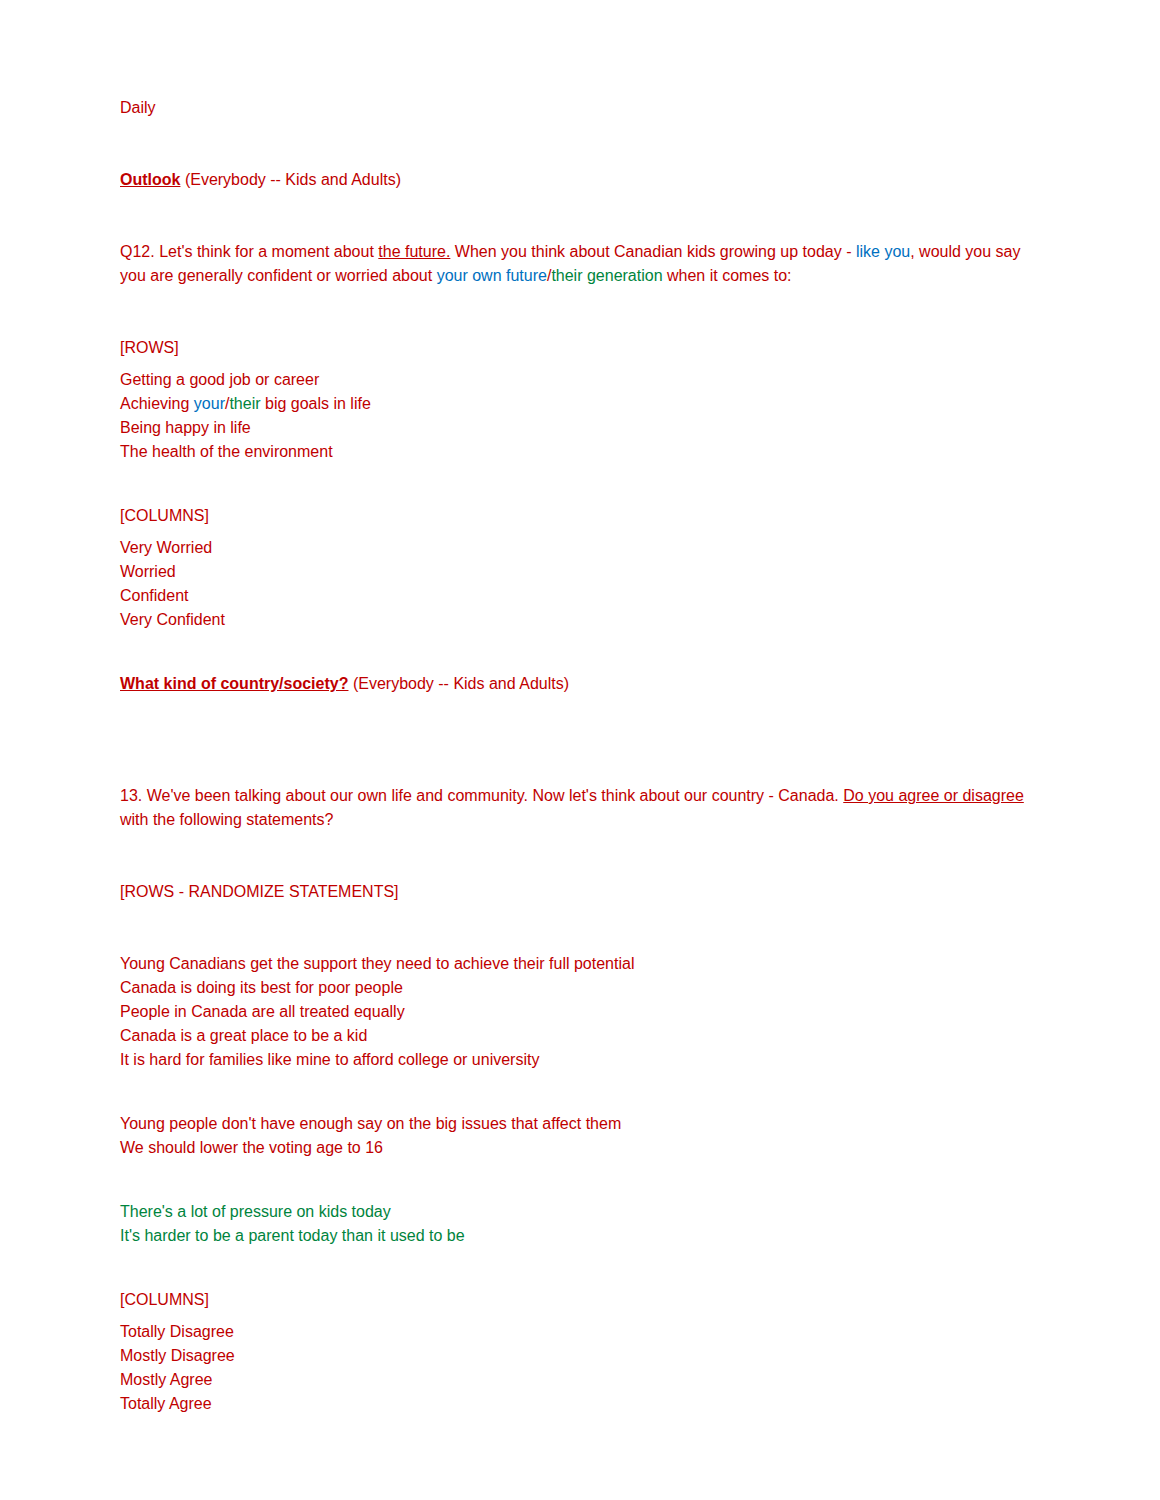Daily
Outlook (Everybody -- Kids and Adults)
Q12. Let's think for a moment about the future. When you think about Canadian kids growing up today - like you, would you say you are generally confident or worried about your own future/their generation when it comes to:
[ROWS]
Getting a good job or career
Achieving your/their big goals in life
Being happy in life
The health of the environment
[COLUMNS]
Very Worried
Worried
Confident
Very Confident
What kind of country/society? (Everybody -- Kids and Adults)
13. We've been talking about our own life and community. Now let's think about our country - Canada. Do you agree or disagree with the following statements?
[ROWS - RANDOMIZE STATEMENTS]
Young Canadians get the support they need to achieve their full potential
Canada is doing its best for poor people
People in Canada are all treated equally
Canada is a great place to be a kid
It is hard for families like mine to afford college or university
Young people don't have enough say on the big issues that affect them
We should lower the voting age to 16
There's a lot of pressure on kids today
It's harder to be a parent today than it used to be
[COLUMNS]
Totally Disagree
Mostly Disagree
Mostly Agree
Totally Agree